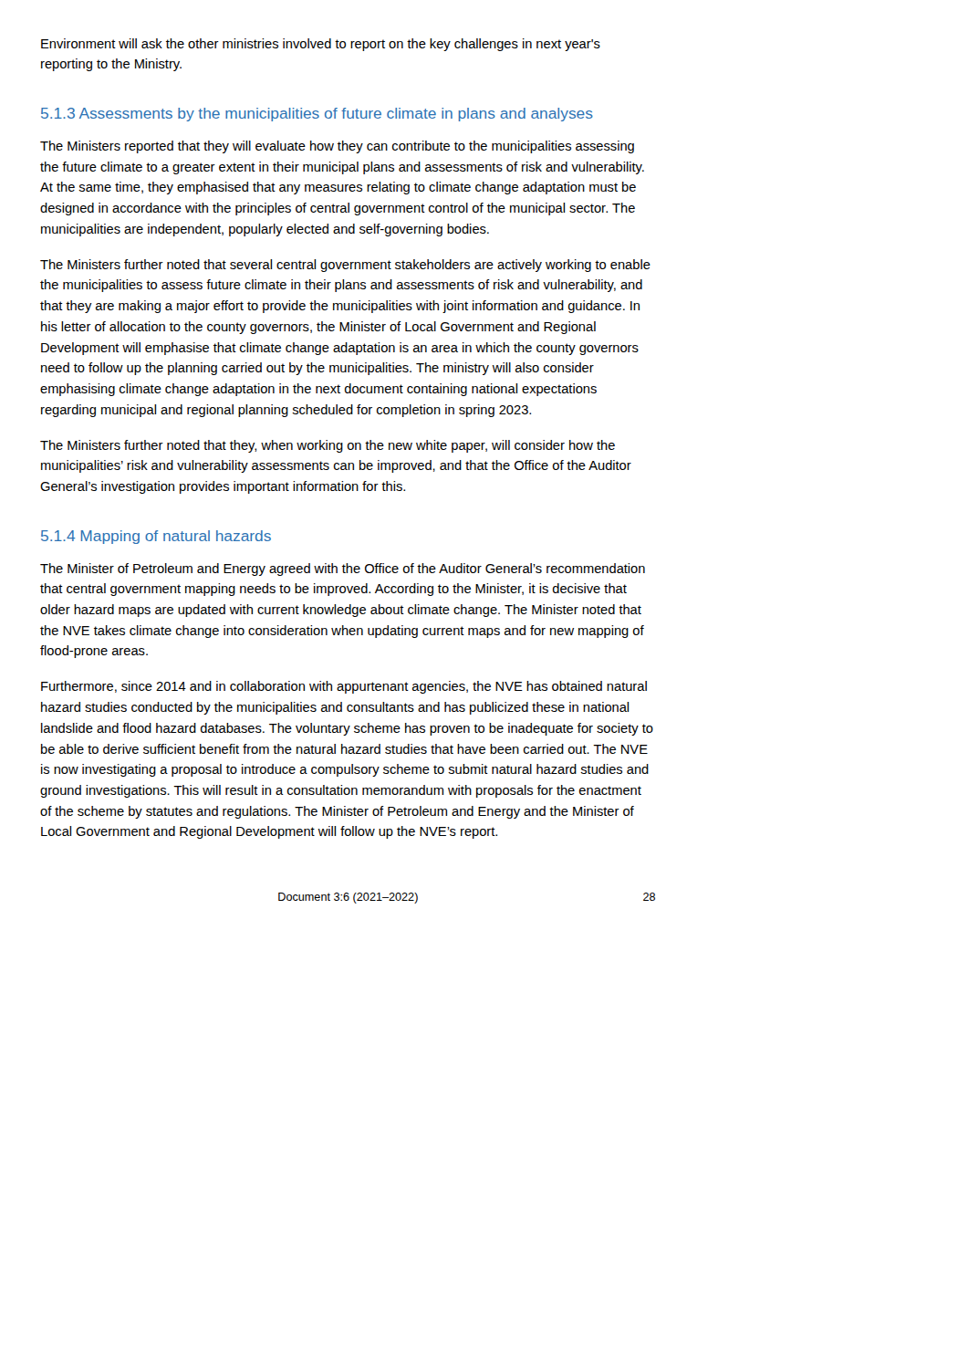Environment will ask the other ministries involved to report on the key challenges in next year's reporting to the Ministry.
5.1.3 Assessments by the municipalities of future climate in plans and analyses
The Ministers reported that they will evaluate how they can contribute to the municipalities assessing the future climate to a greater extent in their municipal plans and assessments of risk and vulnerability. At the same time, they emphasised that any measures relating to climate change adaptation must be designed in accordance with the principles of central government control of the municipal sector. The municipalities are independent, popularly elected and self-governing bodies.
The Ministers further noted that several central government stakeholders are actively working to enable the municipalities to assess future climate in their plans and assessments of risk and vulnerability, and that they are making a major effort to provide the municipalities with joint information and guidance. In his letter of allocation to the county governors, the Minister of Local Government and Regional Development will emphasise that climate change adaptation is an area in which the county governors need to follow up the planning carried out by the municipalities. The ministry will also consider emphasising climate change adaptation in the next document containing national expectations regarding municipal and regional planning scheduled for completion in spring 2023.
The Ministers further noted that they, when working on the new white paper, will consider how the municipalities’ risk and vulnerability assessments can be improved, and that the Office of the Auditor General’s investigation provides important information for this.
5.1.4 Mapping of natural hazards
The Minister of Petroleum and Energy agreed with the Office of the Auditor General’s recommendation that central government mapping needs to be improved. According to the Minister, it is decisive that older hazard maps are updated with current knowledge about climate change. The Minister noted that the NVE takes climate change into consideration when updating current maps and for new mapping of flood-prone areas.
Furthermore, since 2014 and in collaboration with appurtenant agencies, the NVE has obtained natural hazard studies conducted by the municipalities and consultants and has publicized these in national landslide and flood hazard databases. The voluntary scheme has proven to be inadequate for society to be able to derive sufficient benefit from the natural hazard studies that have been carried out. The NVE is now investigating a proposal to introduce a compulsory scheme to submit natural hazard studies and ground investigations. This will result in a consultation memorandum with proposals for the enactment of the scheme by statutes and regulations. The Minister of Petroleum and Energy and the Minister of Local Government and Regional Development will follow up the NVE’s report.
Document 3:6 (2021–2022) 28